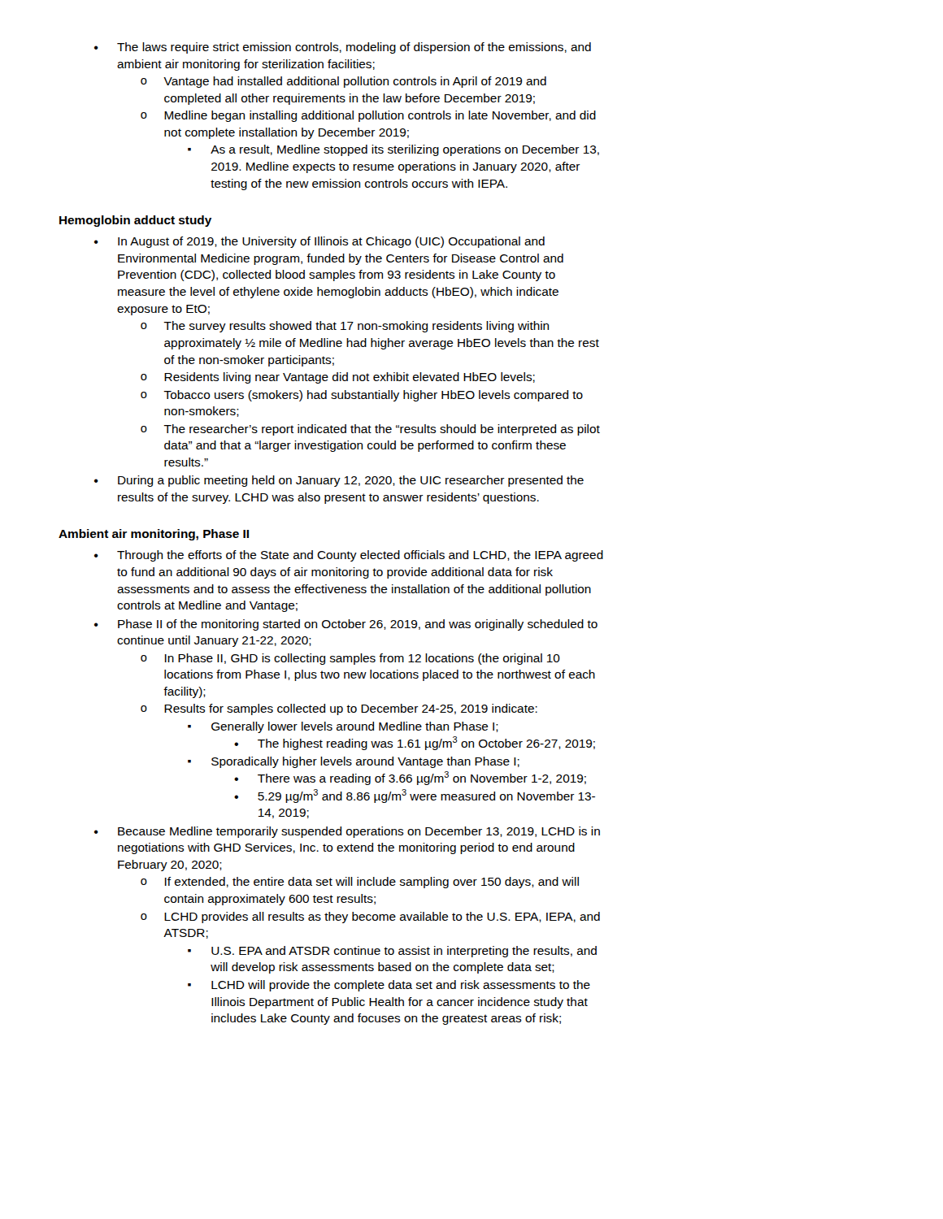The laws require strict emission controls, modeling of dispersion of the emissions, and ambient air monitoring for sterilization facilities;
Vantage had installed additional pollution controls in April of 2019 and completed all other requirements in the law before December 2019;
Medline began installing additional pollution controls in late November, and did not complete installation by December 2019;
As a result, Medline stopped its sterilizing operations on December 13, 2019. Medline expects to resume operations in January 2020, after testing of the new emission controls occurs with IEPA.
Hemoglobin adduct study
In August of 2019, the University of Illinois at Chicago (UIC) Occupational and Environmental Medicine program, funded by the Centers for Disease Control and Prevention (CDC), collected blood samples from 93 residents in Lake County to measure the level of ethylene oxide hemoglobin adducts (HbEO), which indicate exposure to EtO;
The survey results showed that 17 non-smoking residents living within approximately ½ mile of Medline had higher average HbEO levels than the rest of the non-smoker participants;
Residents living near Vantage did not exhibit elevated HbEO levels;
Tobacco users (smokers) had substantially higher HbEO levels compared to non-smokers;
The researcher’s report indicated that the “results should be interpreted as pilot data” and that a “larger investigation could be performed to confirm these results.”
During a public meeting held on January 12, 2020, the UIC researcher presented the results of the survey. LCHD was also present to answer residents’ questions.
Ambient air monitoring, Phase II
Through the efforts of the State and County elected officials and LCHD, the IEPA agreed to fund an additional 90 days of air monitoring to provide additional data for risk assessments and to assess the effectiveness the installation of the additional pollution controls at Medline and Vantage;
Phase II of the monitoring started on October 26, 2019, and was originally scheduled to continue until January 21-22, 2020;
In Phase II, GHD is collecting samples from 12 locations (the original 10 locations from Phase I, plus two new locations placed to the northwest of each facility);
Results for samples collected up to December 24-25, 2019 indicate:
Generally lower levels around Medline than Phase I;
The highest reading was 1.61 µg/m3 on October 26-27, 2019;
Sporadically higher levels around Vantage than Phase I;
There was a reading of 3.66 µg/m3 on November 1-2, 2019;
5.29 µg/m3 and 8.86 µg/m3 were measured on November 13-14, 2019;
Because Medline temporarily suspended operations on December 13, 2019, LCHD is in negotiations with GHD Services, Inc. to extend the monitoring period to end around February 20, 2020;
If extended, the entire data set will include sampling over 150 days, and will contain approximately 600 test results;
LCHD provides all results as they become available to the U.S. EPA, IEPA, and ATSDR;
U.S. EPA and ATSDR continue to assist in interpreting the results, and will develop risk assessments based on the complete data set;
LCHD will provide the complete data set and risk assessments to the Illinois Department of Public Health for a cancer incidence study that includes Lake County and focuses on the greatest areas of risk;